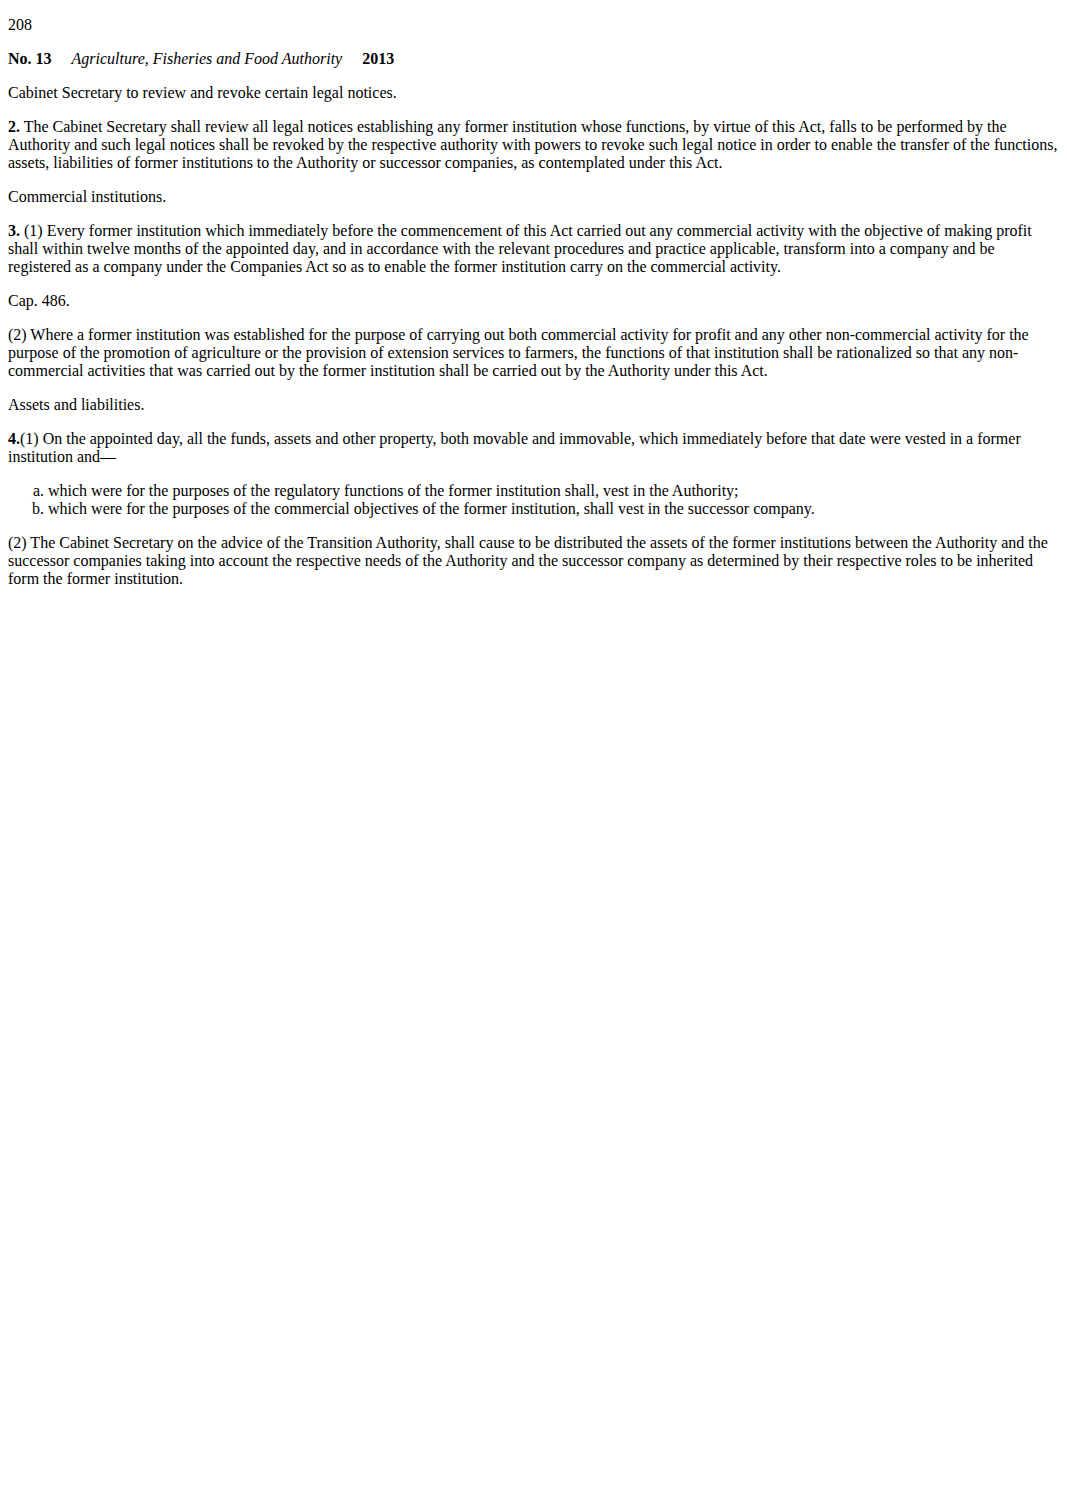208
No. 13 Agriculture, Fisheries and Food Authority 2013
Cabinet Secretary to review and revoke certain legal notices.
2. The Cabinet Secretary shall review all legal notices establishing any former institution whose functions, by virtue of this Act, falls to be performed by the Authority and such legal notices shall be revoked by the respective authority with powers to revoke such legal notice in order to enable the transfer of the functions, assets, liabilities of former institutions to the Authority or successor companies, as contemplated under this Act.
Commercial institutions.
3. (1) Every former institution which immediately before the commencement of this Act carried out any commercial activity with the objective of making profit shall within twelve months of the appointed day, and in accordance with the relevant procedures and practice applicable, transform into a company and be registered as a company under the Companies Act so as to enable the former institution carry on the commercial activity.
Cap. 486.
(2) Where a former institution was established for the purpose of carrying out both commercial activity for profit and any other non-commercial activity for the purpose of the promotion of agriculture or the provision of extension services to farmers, the functions of that institution shall be rationalized so that any non-commercial activities that was carried out by the former institution shall be carried out by the Authority under this Act.
Assets and liabilities.
4.(1) On the appointed day, all the funds, assets and other property, both movable and immovable, which immediately before that date were vested in a former institution and—
which were for the purposes of the regulatory functions of the former institution shall, vest in the Authority;
which were for the purposes of the commercial objectives of the former institution, shall vest in the successor company.
(2) The Cabinet Secretary on the advice of the Transition Authority, shall cause to be distributed the assets of the former institutions between the Authority and the successor companies taking into account the respective needs of the Authority and the successor company as determined by their respective roles to be inherited form the former institution.